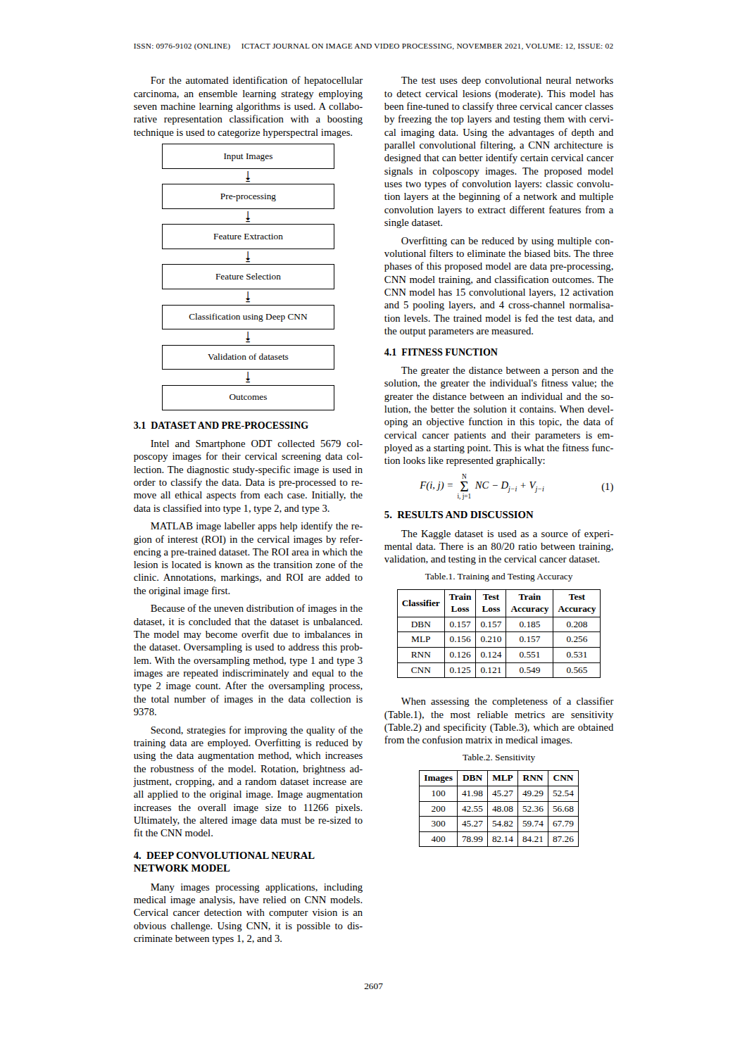ISSN: 0976-9102 (ONLINE)
ICTACT JOURNAL ON IMAGE AND VIDEO PROCESSING, NOVEMBER 2021, VOLUME: 12, ISSUE: 02
For the automated identification of hepatocellular carcinoma, an ensemble learning strategy employing seven machine learning algorithms is used. A collaborative representation classification with a boosting technique is used to categorize hyperspectral images.
Input Images
⭳
Pre-processing
⭳
Feature Extraction
⭳
Feature Selection
⭳
Classification using Deep CNN
⭳
Validation of datasets
⭳
Outcomes
3.1 Dataset and Pre-processing
Intel and Smartphone ODT collected 5679 colposcopy images for their cervical screening data collection. The diagnostic study-specific image is used in order to classify the data. Data is pre-processed to remove all ethical aspects from each case. Initially, the data is classified into type 1, type 2, and type 3.
MATLAB image labeller apps help identify the region of interest (ROI) in the cervical images by referencing a pre-trained dataset. The ROI area in which the lesion is located is known as the transition zone of the clinic. Annotations, markings, and ROI are added to the original image first.
Because of the uneven distribution of images in the dataset, it is concluded that the dataset is unbalanced. The model may become overfit due to imbalances in the dataset. Oversampling is used to address this problem. With the oversampling method, type 1 and type 3 images are repeated indiscriminately and equal to the type 2 image count. After the oversampling process, the total number of images in the data collection is 9378.
Second, strategies for improving the quality of the training data are employed. Overfitting is reduced by using the data augmentation method, which increases the robustness of the model. Rotation, brightness adjustment, cropping, and a random dataset increase are all applied to the original image. Image augmentation increases the overall image size to 11266 pixels. Ultimately, the altered image data must be re-sized to fit the CNN model.
4. Deep Convolutional Neural Network Model
Many images processing applications, including medical image analysis, have relied on CNN models. Cervical cancer detection with computer vision is an obvious challenge. Using CNN, it is possible to discriminate between types 1, 2, and 3.
The test uses deep convolutional neural networks to detect cervical lesions (moderate). This model has been fine-tuned to classify three cervical cancer classes by freezing the top layers and testing them with cervical imaging data. Using the advantages of depth and parallel convolutional filtering, a CNN architecture is designed that can better identify certain cervical cancer signals in colposcopy images. The proposed model uses two types of convolution layers: classic convolution layers at the beginning of a network and multiple convolution layers to extract different features from a single dataset.
Overfitting can be reduced by using multiple convolutional filters to eliminate the biased bits. The three phases of this proposed model are data pre-processing, CNN model training, and classification outcomes. The CNN model has 15 convolutional layers, 12 activation and 5 pooling layers, and 4 cross-channel normalisation levels. The trained model is fed the test data, and the output parameters are measured.
4.1 Fitness Function
The greater the distance between a person and the solution, the greater the individual's fitness value; the greater the distance between an individual and the solution, the better the solution it contains. When developing an objective function in this topic, the data of cervical cancer patients and their parameters is employed as a starting point. This is what the fitness function looks like represented graphically:
F(i, j) = N Σ i, j=1 NC − Dj−i + Vj−i
(1)
5. Results and Discussion
The Kaggle dataset is used as a source of experimental data. There is an 80/20 ratio between training, validation, and testing in the cervical cancer dataset.
Table.1. Training and Testing Accuracy
| Classifier | Train Loss | Test Loss | Train Accuracy | Test Accuracy |
| --- | --- | --- | --- | --- |
| DBN | 0.157 | 0.157 | 0.185 | 0.208 |
| MLP | 0.156 | 0.210 | 0.157 | 0.256 |
| RNN | 0.126 | 0.124 | 0.551 | 0.531 |
| CNN | 0.125 | 0.121 | 0.549 | 0.565 |
When assessing the completeness of a classifier (Table.1), the most reliable metrics are sensitivity (Table.2) and specificity (Table.3), which are obtained from the confusion matrix in medical images.
Table.2. Sensitivity
| Images | DBN | MLP | RNN | CNN |
| --- | --- | --- | --- | --- |
| 100 | 41.98 | 45.27 | 49.29 | 52.54 |
| 200 | 42.55 | 48.08 | 52.36 | 56.68 |
| 300 | 45.27 | 54.82 | 59.74 | 67.79 |
| 400 | 78.99 | 82.14 | 84.21 | 87.26 |
2607